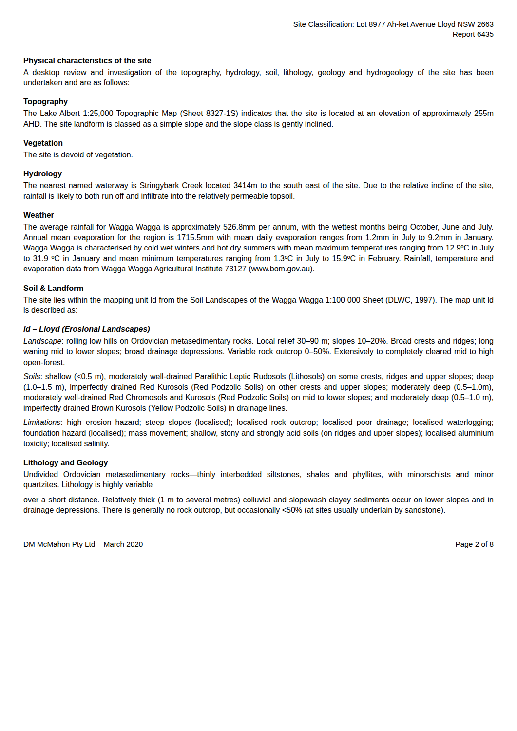Site Classification: Lot 8977 Ah-ket Avenue Lloyd NSW 2663
Report 6435
Physical characteristics of the site
A desktop review and investigation of the topography, hydrology, soil, lithology, geology and hydrogeology of the site has been undertaken and are as follows:
Topography
The Lake Albert 1:25,000 Topographic Map (Sheet 8327-1S) indicates that the site is located at an elevation of approximately 255m AHD. The site landform is classed as a simple slope and the slope class is gently inclined.
Vegetation
The site is devoid of vegetation.
Hydrology
The nearest named waterway is Stringybark Creek located 3414m to the south east of the site. Due to the relative incline of the site, rainfall is likely to both run off and infiltrate into the relatively permeable topsoil.
Weather
The average rainfall for Wagga Wagga is approximately 526.8mm per annum, with the wettest months being October, June and July. Annual mean evaporation for the region is 1715.5mm with mean daily evaporation ranges from 1.2mm in July to 9.2mm in January. Wagga Wagga is characterised by cold wet winters and hot dry summers with mean maximum temperatures ranging from 12.9ºC in July to 31.9 ºC in January and mean minimum temperatures ranging from 1.3ºC in July to 15.9ºC in February. Rainfall, temperature and evaporation data from Wagga Wagga Agricultural Institute 73127 (www.bom.gov.au).
Soil & Landform
The site lies within the mapping unit ld from the Soil Landscapes of the Wagga Wagga 1:100 000 Sheet (DLWC, 1997). The map unit ld is described as:
ld – Lloyd (Erosional Landscapes)
Landscape: rolling low hills on Ordovician metasedimentary rocks. Local relief 30–90 m; slopes 10–20%. Broad crests and ridges; long waning mid to lower slopes; broad drainage depressions. Variable rock outcrop 0–50%. Extensively to completely cleared mid to high open-forest.
Soils: shallow (<0.5 m), moderately well-drained Paralithic Leptic Rudosols (Lithosols) on some crests, ridges and upper slopes; deep (1.0–1.5 m), imperfectly drained Red Kurosols (Red Podzolic Soils) on other crests and upper slopes; moderately deep (0.5–1.0m), moderately well-drained Red Chromosols and Kurosols (Red Podzolic Soils) on mid to lower slopes; and moderately deep (0.5–1.0 m), imperfectly drained Brown Kurosols (Yellow Podzolic Soils) in drainage lines.
Limitations: high erosion hazard; steep slopes (localised); localised rock outcrop; localised poor drainage; localised waterlogging; foundation hazard (localised); mass movement; shallow, stony and strongly acid soils (on ridges and upper slopes); localised aluminium toxicity; localised salinity.
Lithology and Geology
Undivided Ordovician metasedimentary rocks—thinly interbedded siltstones, shales and phyllites, with minorschists and minor quartzites. Lithology is highly variable
over a short distance. Relatively thick (1 m to several metres) colluvial and slopewash clayey sediments occur on lower slopes and in drainage depressions. There is generally no rock outcrop, but occasionally <50% (at sites usually underlain by sandstone).
DM McMahon Pty Ltd – March 2020 Page 2 of 8